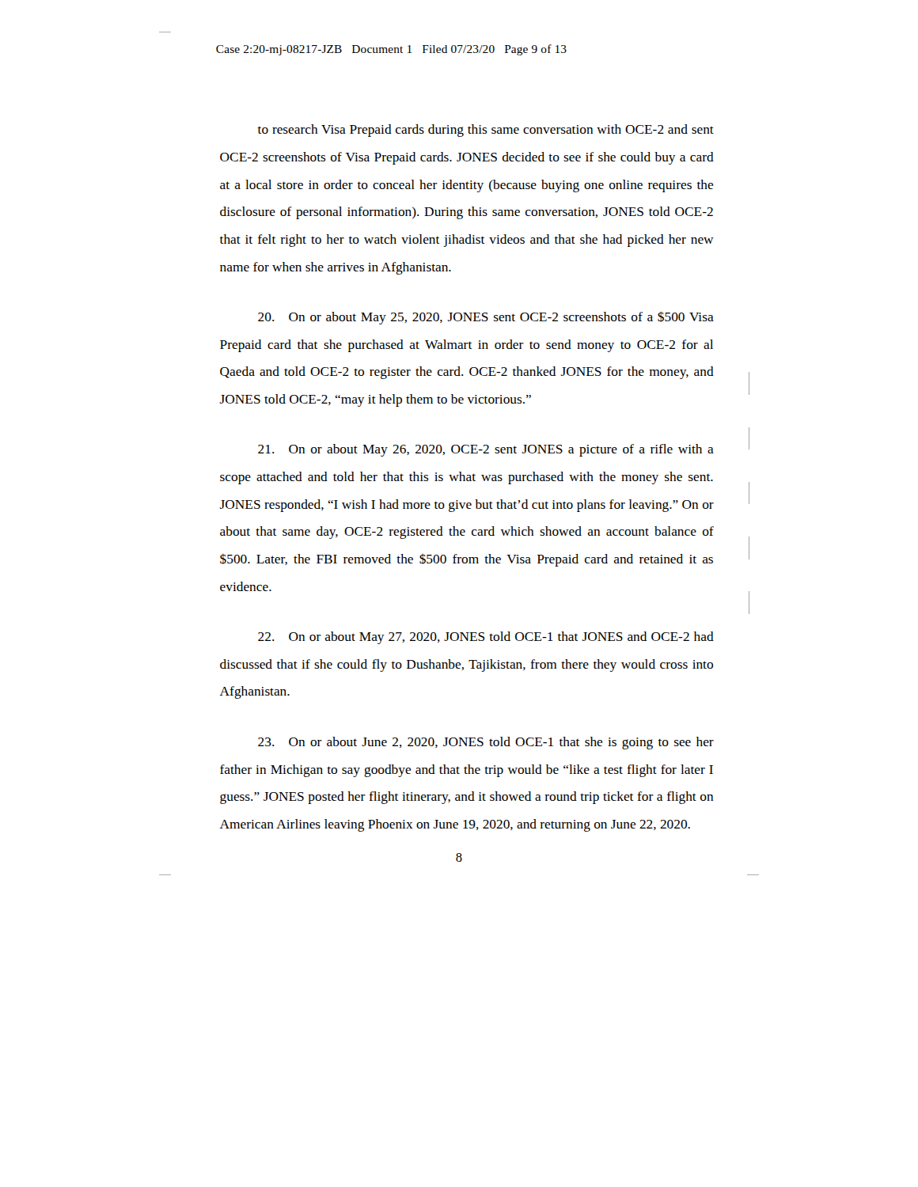Case 2:20-mj-08217-JZB Document 1 Filed 07/23/20 Page 9 of 13
to research Visa Prepaid cards during this same conversation with OCE-2 and sent OCE-2 screenshots of Visa Prepaid cards. JONES decided to see if she could buy a card at a local store in order to conceal her identity (because buying one online requires the disclosure of personal information). During this same conversation, JONES told OCE-2 that it felt right to her to watch violent jihadist videos and that she had picked her new name for when she arrives in Afghanistan.
20. On or about May 25, 2020, JONES sent OCE-2 screenshots of a $500 Visa Prepaid card that she purchased at Walmart in order to send money to OCE-2 for al Qaeda and told OCE-2 to register the card. OCE-2 thanked JONES for the money, and JONES told OCE-2, “may it help them to be victorious.”
21. On or about May 26, 2020, OCE-2 sent JONES a picture of a rifle with a scope attached and told her that this is what was purchased with the money she sent. JONES responded, “I wish I had more to give but that’d cut into plans for leaving.” On or about that same day, OCE-2 registered the card which showed an account balance of $500. Later, the FBI removed the $500 from the Visa Prepaid card and retained it as evidence.
22. On or about May 27, 2020, JONES told OCE-1 that JONES and OCE-2 had discussed that if she could fly to Dushanbe, Tajikistan, from there they would cross into Afghanistan.
23. On or about June 2, 2020, JONES told OCE-1 that she is going to see her father in Michigan to say goodbye and that the trip would be “like a test flight for later I guess.” JONES posted her flight itinerary, and it showed a round trip ticket for a flight on American Airlines leaving Phoenix on June 19, 2020, and returning on June 22, 2020.
8